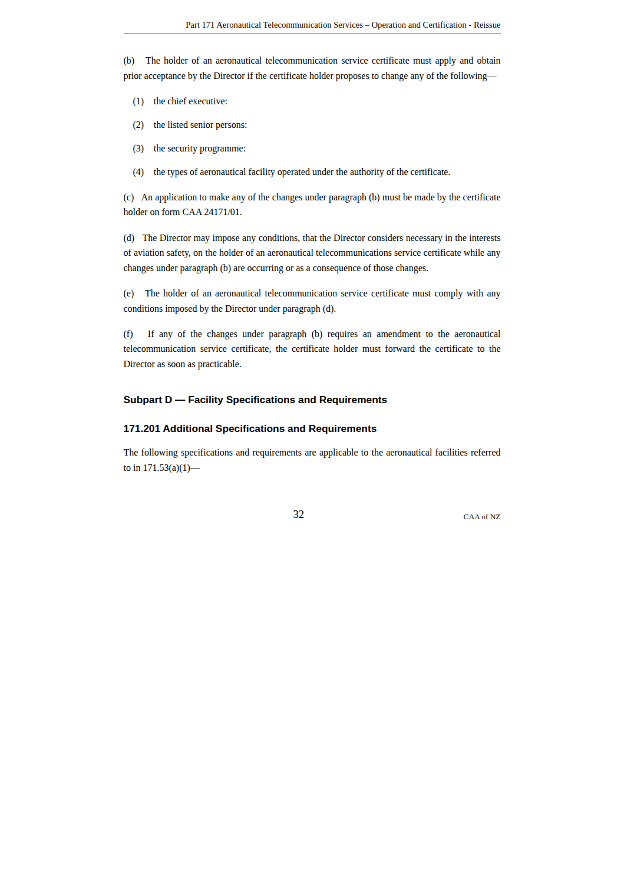Part 171 Aeronautical Telecommunication Services – Operation and Certification - Reissue
(b) The holder of an aeronautical telecommunication service certificate must apply and obtain prior acceptance by the Director if the certificate holder proposes to change any of the following—
(1) the chief executive:
(2) the listed senior persons:
(3) the security programme:
(4) the types of aeronautical facility operated under the authority of the certificate.
(c) An application to make any of the changes under paragraph (b) must be made by the certificate holder on form CAA 24171/01.
(d) The Director may impose any conditions, that the Director considers necessary in the interests of aviation safety, on the holder of an aeronautical telecommunications service certificate while any changes under paragraph (b) are occurring or as a consequence of those changes.
(e) The holder of an aeronautical telecommunication service certificate must comply with any conditions imposed by the Director under paragraph (d).
(f) If any of the changes under paragraph (b) requires an amendment to the aeronautical telecommunication service certificate, the certificate holder must forward the certificate to the Director as soon as practicable.
Subpart D — Facility Specifications and Requirements
171.201 Additional Specifications and Requirements
The following specifications and requirements are applicable to the aeronautical facilities referred to in 171.53(a)(1)—
32 CAA of NZ